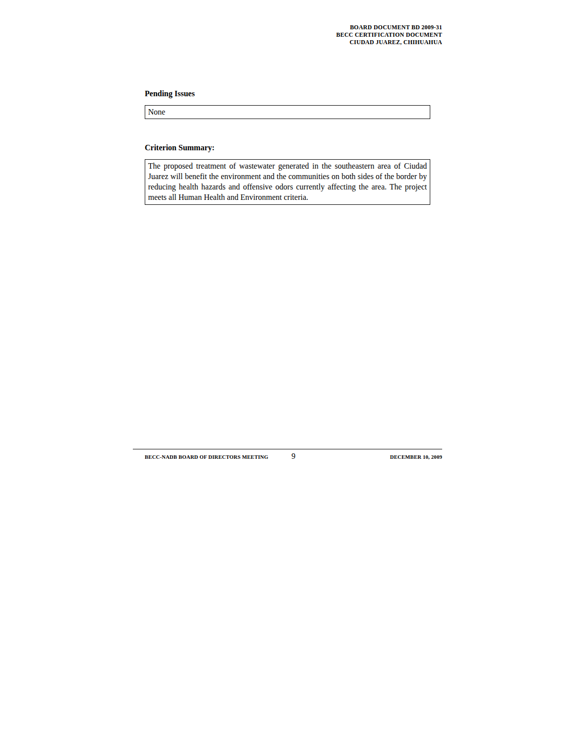BOARD DOCUMENT BD 2009-31
BECC CERTIFICATION DOCUMENT
CIUDAD JUAREZ, CHIHUAHUA
Pending Issues
None
Criterion Summary:
The proposed treatment of wastewater generated in the southeastern area of Ciudad Juarez will benefit the environment and the communities on both sides of the border by reducing health hazards and offensive odors currently affecting the area. The project meets all Human Health and Environment criteria.
BECC-NADB BOARD OF DIRECTORS MEETING
9
DECEMBER 10, 2009